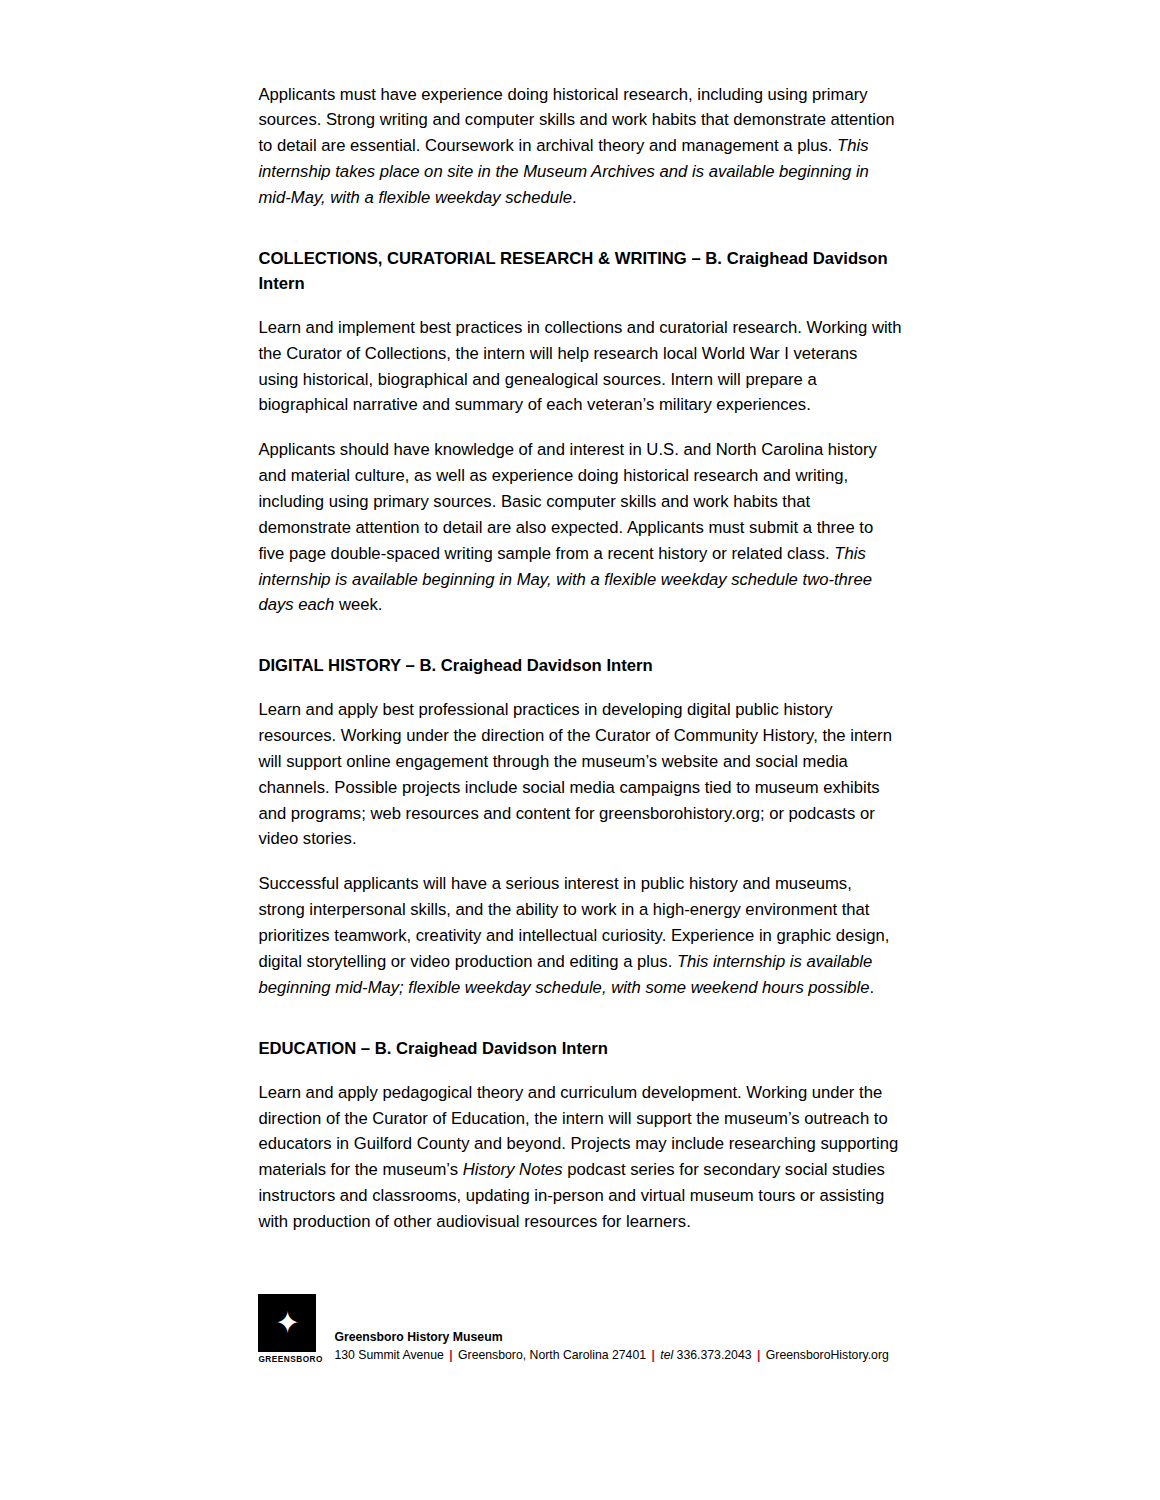Applicants must have experience doing historical research, including using primary sources. Strong writing and computer skills and work habits that demonstrate attention to detail are essential. Coursework in archival theory and management a plus. This internship takes place on site in the Museum Archives and is available beginning in mid-May, with a flexible weekday schedule.
COLLECTIONS, CURATORIAL RESEARCH & WRITING – B. Craighead Davidson Intern
Learn and implement best practices in collections and curatorial research. Working with the Curator of Collections, the intern will help research local World War I veterans using historical, biographical and genealogical sources. Intern will prepare a biographical narrative and summary of each veteran’s military experiences.
Applicants should have knowledge of and interest in U.S. and North Carolina history and material culture, as well as experience doing historical research and writing, including using primary sources. Basic computer skills and work habits that demonstrate attention to detail are also expected. Applicants must submit a three to five page double-spaced writing sample from a recent history or related class. This internship is available beginning in May, with a flexible weekday schedule two-three days each week.
DIGITAL HISTORY – B. Craighead Davidson Intern
Learn and apply best professional practices in developing digital public history resources. Working under the direction of the Curator of Community History, the intern will support online engagement through the museum’s website and social media channels. Possible projects include social media campaigns tied to museum exhibits and programs; web resources and content for greensborohistory.org; or podcasts or video stories.
Successful applicants will have a serious interest in public history and museums, strong interpersonal skills, and the ability to work in a high-energy environment that prioritizes teamwork, creativity and intellectual curiosity. Experience in graphic design, digital storytelling or video production and editing a plus. This internship is available beginning mid-May; flexible weekday schedule, with some weekend hours possible.
EDUCATION – B. Craighead Davidson Intern
Learn and apply pedagogical theory and curriculum development. Working under the direction of the Curator of Education, the intern will support the museum’s outreach to educators in Guilford County and beyond. Projects may include researching supporting materials for the museum’s History Notes podcast series for secondary social studies instructors and classrooms, updating in-person and virtual museum tours or assisting with production of other audiovisual resources for learners.
✦
GREENSBORO
Greensboro History Museum
130 Summit Avenue | Greensboro, North Carolina 27401 | tel 336.373.2043 | GreensboroHistory.org